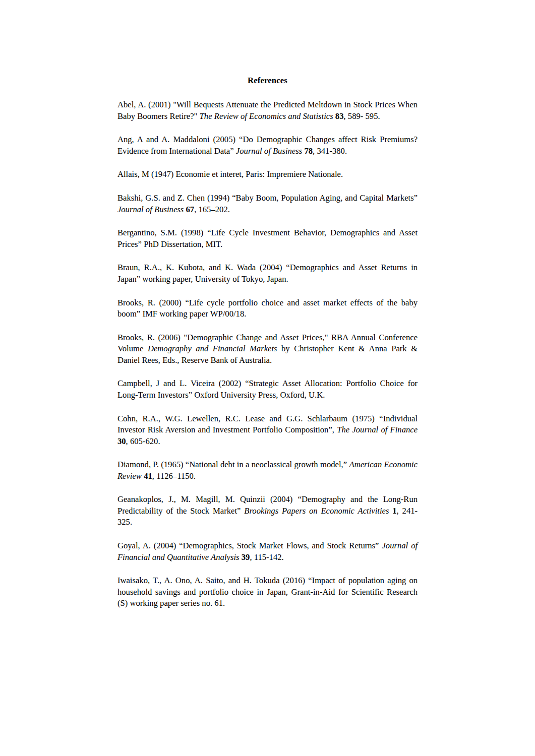References
Abel, A. (2001) "Will Bequests Attenuate the Predicted Meltdown in Stock Prices When Baby Boomers Retire?" The Review of Economics and Statistics 83, 589- 595.
Ang, A and A. Maddaloni (2005) “Do Demographic Changes affect Risk Premiums? Evidence from International Data” Journal of Business 78, 341-380.
Allais, M (1947) Economie et interet, Paris: Impremiere Nationale.
Bakshi, G.S. and Z. Chen (1994) “Baby Boom, Population Aging, and Capital Markets” Journal of Business 67, 165–202.
Bergantino, S.M. (1998) “Life Cycle Investment Behavior, Demographics and Asset Prices” PhD Dissertation, MIT.
Braun, R.A., K. Kubota, and K. Wada (2004) “Demographics and Asset Returns in Japan” working paper, University of Tokyo, Japan.
Brooks, R. (2000) “Life cycle portfolio choice and asset market effects of the baby boom” IMF working paper WP/00/18.
Brooks, R. (2006) "Demographic Change and Asset Prices," RBA Annual Conference Volume Demography and Financial Markets by Christopher Kent & Anna Park & Daniel Rees, Eds., Reserve Bank of Australia.
Campbell, J and L. Viceira (2002) “Strategic Asset Allocation: Portfolio Choice for Long-Term Investors” Oxford University Press, Oxford, U.K.
Cohn, R.A., W.G. Lewellen, R.C. Lease and G.G. Schlarbaum (1975) “Individual Investor Risk Aversion and Investment Portfolio Composition”, The Journal of Finance 30, 605-620.
Diamond, P. (1965) “National debt in a neoclassical growth model,” American Economic Review 41, 1126–1150.
Geanakoplos, J., M. Magill, M. Quinzii (2004) “Demography and the Long-Run Predictability of the Stock Market” Brookings Papers on Economic Activities 1, 241-325.
Goyal, A. (2004) “Demographics, Stock Market Flows, and Stock Returns” Journal of Financial and Quantitative Analysis 39, 115-142.
Iwaisako, T., A. Ono, A. Saito, and H. Tokuda (2016) “Impact of population aging on household savings and portfolio choice in Japan, Grant-in-Aid for Scientific Research (S) working paper series no. 61.